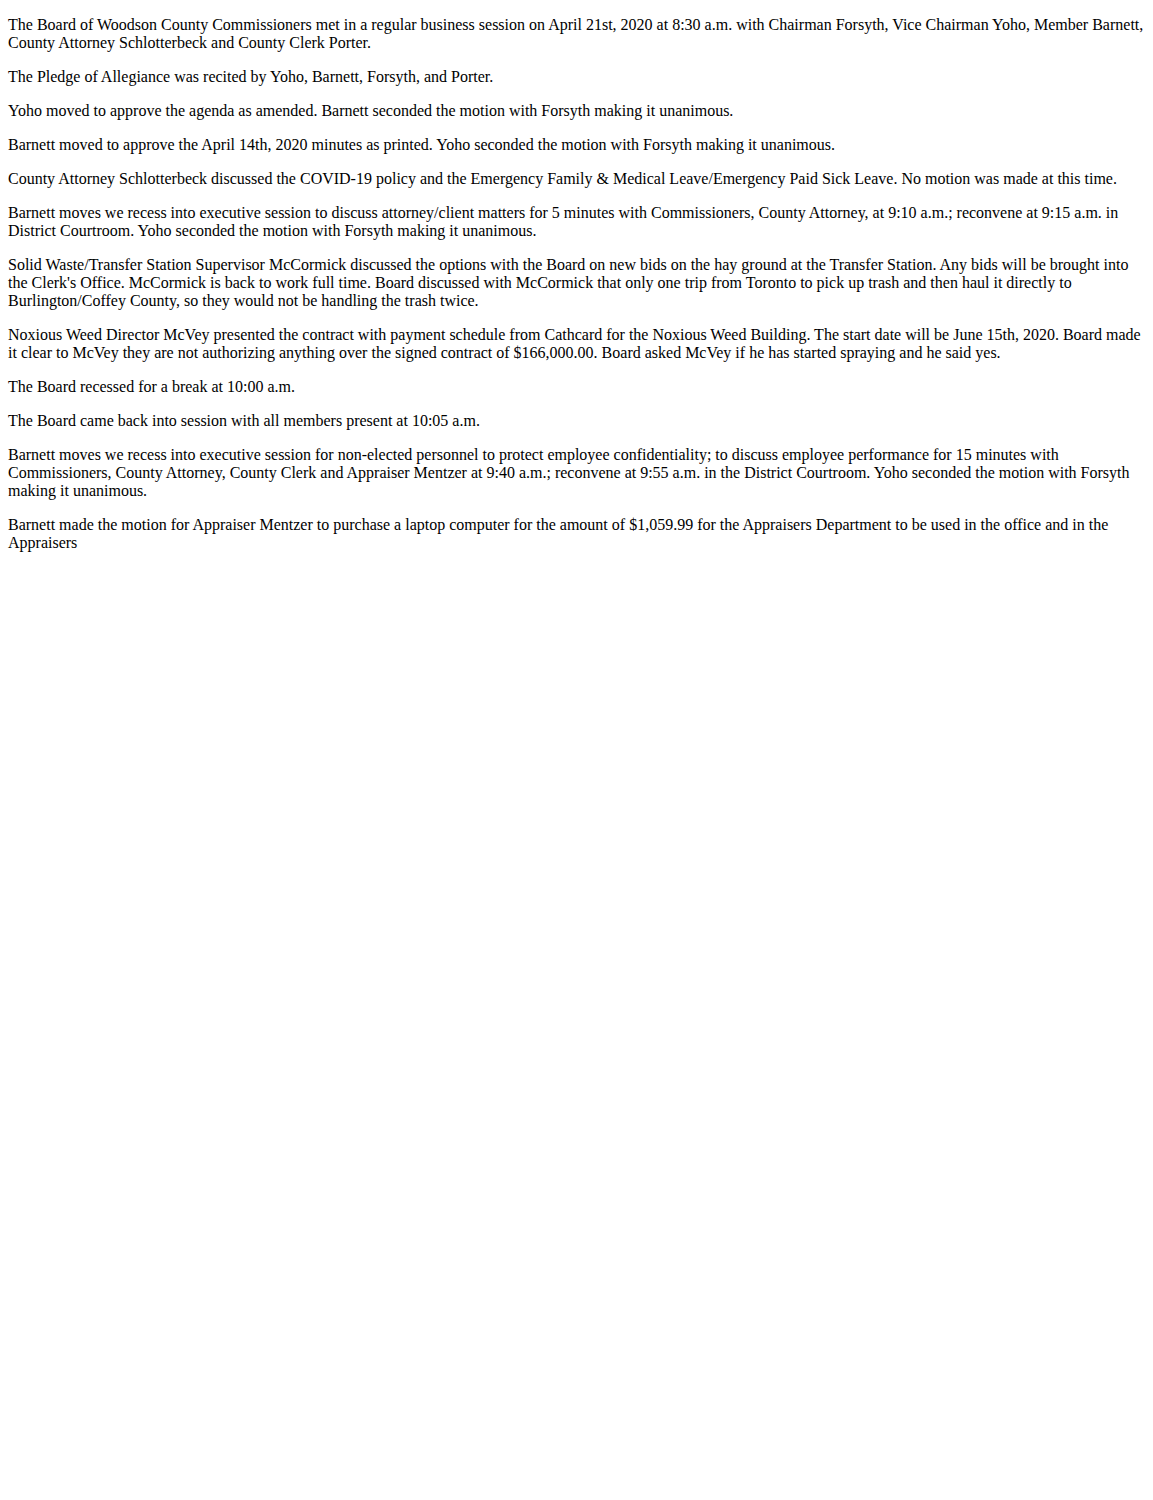The Board of Woodson County Commissioners met in a regular business session on April 21st, 2020 at 8:30 a.m. with Chairman Forsyth, Vice Chairman Yoho, Member Barnett, County Attorney Schlotterbeck and County Clerk Porter.
The Pledge of Allegiance was recited by Yoho, Barnett, Forsyth, and Porter.
Yoho moved to approve the agenda as amended. Barnett seconded the motion with Forsyth making it unanimous.
Barnett moved to approve the April 14th, 2020 minutes as printed. Yoho seconded the motion with Forsyth making it unanimous.
County Attorney Schlotterbeck discussed the COVID-19 policy and the Emergency Family & Medical Leave/Emergency Paid Sick Leave. No motion was made at this time.
Barnett moves we recess into executive session to discuss attorney/client matters for 5 minutes with Commissioners, County Attorney, at 9:10 a.m.; reconvene at 9:15 a.m. in District Courtroom. Yoho seconded the motion with Forsyth making it unanimous.
Solid Waste/Transfer Station Supervisor McCormick discussed the options with the Board on new bids on the hay ground at the Transfer Station. Any bids will be brought into the Clerk's Office. McCormick is back to work full time. Board discussed with McCormick that only one trip from Toronto to pick up trash and then haul it directly to Burlington/Coffey County, so they would not be handling the trash twice.
Noxious Weed Director McVey presented the contract with payment schedule from Cathcard for the Noxious Weed Building. The start date will be June 15th, 2020. Board made it clear to McVey they are not authorizing anything over the signed contract of $166,000.00. Board asked McVey if he has started spraying and he said yes.
The Board recessed for a break at 10:00 a.m.
The Board came back into session with all members present at 10:05 a.m.
Barnett moves we recess into executive session for non-elected personnel to protect employee confidentiality; to discuss employee performance for 15 minutes with Commissioners, County Attorney, County Clerk and Appraiser Mentzer at 9:40 a.m.; reconvene at 9:55 a.m. in the District Courtroom. Yoho seconded the motion with Forsyth making it unanimous.
Barnett made the motion for Appraiser Mentzer to purchase a laptop computer for the amount of $1,059.99 for the Appraisers Department to be used in the office and in the Appraisers